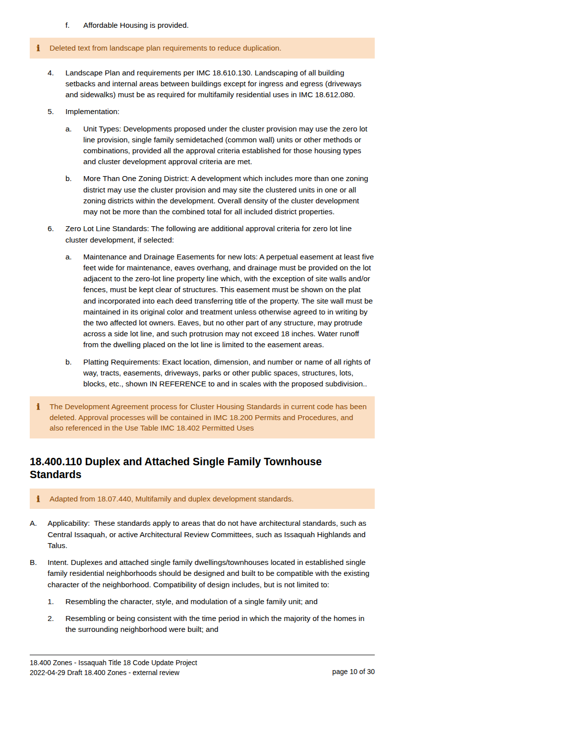f.
Affordable Housing is provided.
Deleted text from landscape plan requirements to reduce duplication.
4.
Landscape Plan and requirements per IMC 18.610.130. Landscaping of all building setbacks and internal areas between buildings except for ingress and egress (driveways and sidewalks) must be as required for multifamily residential uses in IMC 18.612.080.
5.
Implementation:
a.
Unit Types: Developments proposed under the cluster provision may use the zero lot line provision, single family semidetached (common wall) units or other methods or combinations, provided all the approval criteria established for those housing types and cluster development approval criteria are met.
b.
More Than One Zoning District: A development which includes more than one zoning district may use the cluster provision and may site the clustered units in one or all zoning districts within the development. Overall density of the cluster development may not be more than the combined total for all included district properties.
6.
Zero Lot Line Standards: The following are additional approval criteria for zero lot line cluster development, if selected:
a.
Maintenance and Drainage Easements for new lots: A perpetual easement at least five feet wide for maintenance, eaves overhang, and drainage must be provided on the lot adjacent to the zero-lot line property line which, with the exception of site walls and/or fences, must be kept clear of structures. This easement must be shown on the plat and incorporated into each deed transferring title of the property. The site wall must be maintained in its original color and treatment unless otherwise agreed to in writing by the two affected lot owners. Eaves, but no other part of any structure, may protrude across a side lot line, and such protrusion may not exceed 18 inches. Water runoff from the dwelling placed on the lot line is limited to the easement areas.
b.
Platting Requirements: Exact location, dimension, and number or name of all rights of way, tracts, easements, driveways, parks or other public spaces, structures, lots, blocks, etc., shown IN REFERENCE to and in scales with the proposed subdivision..
The Development Agreement process for Cluster Housing Standards in current code has been deleted. Approval processes will be contained in IMC 18.200 Permits and Procedures, and also referenced in the Use Table IMC 18.402 Permitted Uses
18.400.110 Duplex and Attached Single Family Townhouse Standards
Adapted from 18.07.440, Multifamily and duplex development standards.
A.
Applicability: These standards apply to areas that do not have architectural standards, such as Central Issaquah, or active Architectural Review Committees, such as Issaquah Highlands and Talus.
B.
Intent. Duplexes and attached single family dwellings/townhouses located in established single family residential neighborhoods should be designed and built to be compatible with the existing character of the neighborhood. Compatibility of design includes, but is not limited to:
1.
Resembling the character, style, and modulation of a single family unit; and
2.
Resembling or being consistent with the time period in which the majority of the homes in the surrounding neighborhood were built; and
18.400 Zones - Issaquah Title 18 Code Update Project
2022-04-29 Draft 18.400 Zones - external review
page 10 of 30